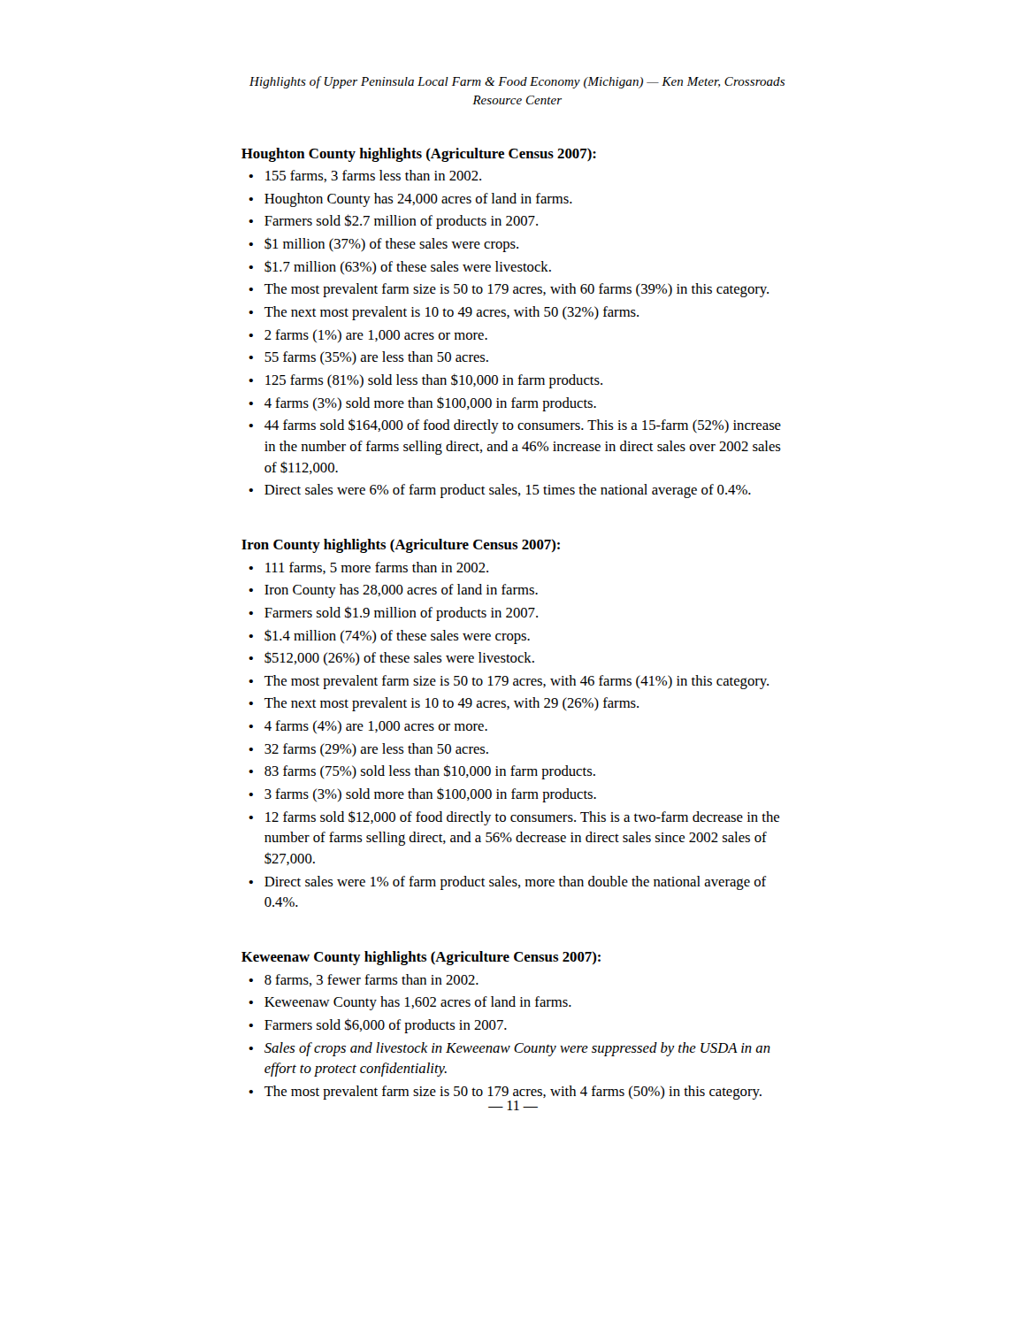Highlights of Upper Peninsula Local Farm & Food Economy (Michigan) — Ken Meter, Crossroads Resource Center
Houghton County highlights (Agriculture Census 2007):
155 farms, 3 farms less than in 2002.
Houghton County has 24,000 acres of land in farms.
Farmers sold $2.7 million of products in 2007.
$1 million (37%) of these sales were crops.
$1.7 million (63%) of these sales were livestock.
The most prevalent farm size is 50 to 179 acres, with 60 farms (39%) in this category.
The next most prevalent is 10 to 49 acres, with 50 (32%) farms.
2 farms (1%) are 1,000 acres or more.
55 farms (35%) are less than 50 acres.
125 farms (81%) sold less than $10,000 in farm products.
4 farms (3%) sold more than $100,000 in farm products.
44 farms sold $164,000 of food directly to consumers. This is a 15-farm (52%) increase in the number of farms selling direct, and a 46% increase in direct sales over 2002 sales of $112,000.
Direct sales were 6% of farm product sales, 15 times the national average of 0.4%.
Iron County highlights (Agriculture Census 2007):
111 farms, 5 more farms than in 2002.
Iron County has 28,000 acres of land in farms.
Farmers sold $1.9 million of products in 2007.
$1.4 million (74%) of these sales were crops.
$512,000 (26%) of these sales were livestock.
The most prevalent farm size is 50 to 179 acres, with 46 farms (41%) in this category.
The next most prevalent is 10 to 49 acres, with 29 (26%) farms.
4 farms (4%) are 1,000 acres or more.
32 farms (29%) are less than 50 acres.
83 farms (75%) sold less than $10,000 in farm products.
3 farms (3%) sold more than $100,000 in farm products.
12 farms sold $12,000 of food directly to consumers. This is a two-farm decrease in the number of farms selling direct, and a 56% decrease in direct sales since 2002 sales of $27,000.
Direct sales were 1% of farm product sales, more than double the national average of 0.4%.
Keweenaw County highlights (Agriculture Census 2007):
8 farms, 3 fewer farms than in 2002.
Keweenaw County has 1,602 acres of land in farms.
Farmers sold $6,000 of products in 2007.
Sales of crops and livestock in Keweenaw County were suppressed by the USDA in an effort to protect confidentiality.
The most prevalent farm size is 50 to 179 acres, with 4 farms (50%) in this category.
— 11 —